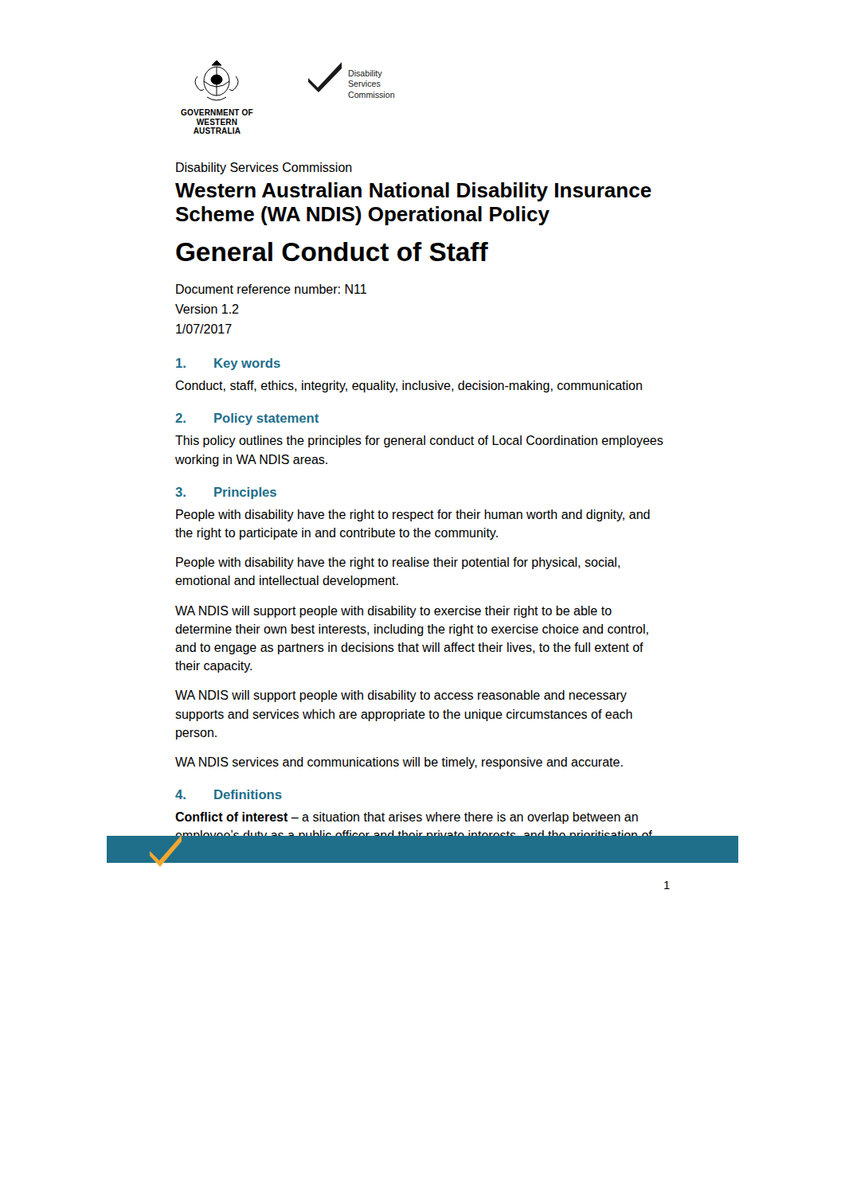GOVERNMENT OF
WESTERN AUSTRALIA
Disability
Services
Commission
Disability Services Commission
Western Australian National Disability Insurance Scheme (WA NDIS) Operational Policy
General Conduct of Staff
Document reference number: N11
Version 1.2
1/07/2017
1. Key words
Conduct, staff, ethics, integrity, equality, inclusive, decision-making, communication
2. Policy statement
This policy outlines the principles for general conduct of Local Coordination employees working in WA NDIS areas.
3. Principles
People with disability have the right to respect for their human worth and dignity, and the right to participate in and contribute to the community.
People with disability have the right to realise their potential for physical, social, emotional and intellectual development.
WA NDIS will support people with disability to exercise their right to be able to determine their own best interests, including the right to exercise choice and control, and to engage as partners in decisions that will affect their lives, to the full extent of their capacity.
WA NDIS will support people with disability to access reasonable and necessary supports and services which are appropriate to the unique circumstances of each person.
WA NDIS services and communications will be timely, responsive and accurate.
4. Definitions
Conflict of interest – a situation that arises where there is an overlap between an employee’s duty as a public officer and their private interests, and the prioritisation of those private interests could directly or indirectly benefit the employee.
1